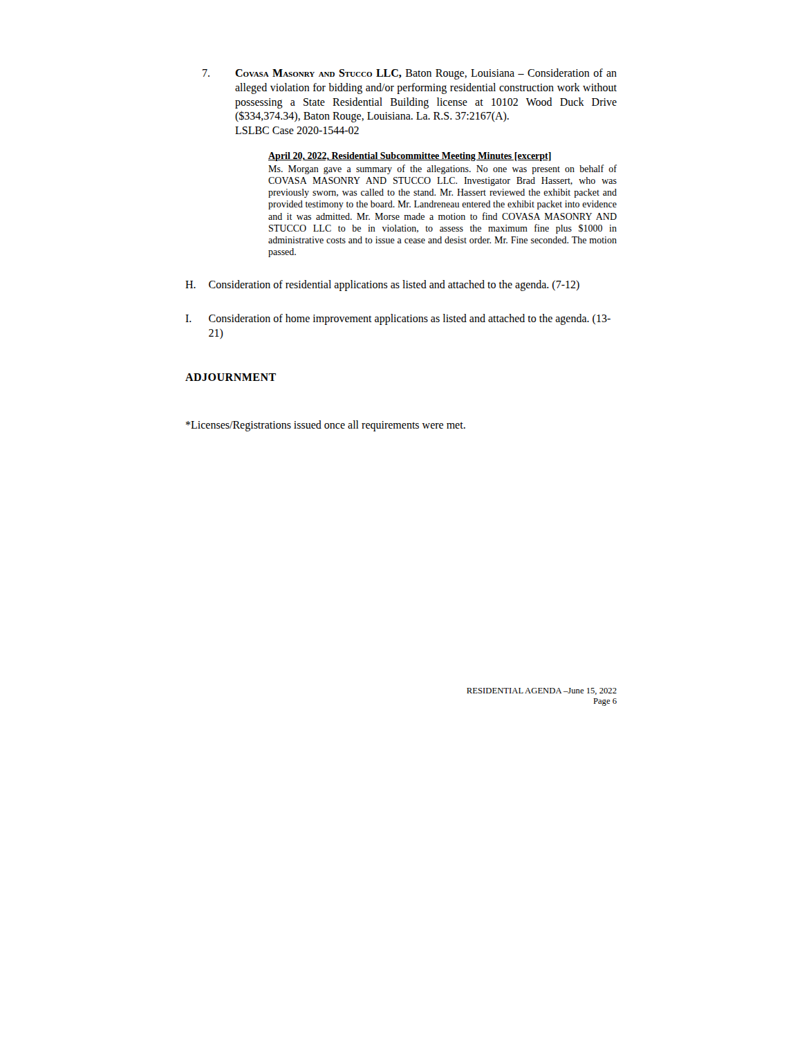7.
Covasa Masonry and Stucco LLC, Baton Rouge, Louisiana – Consideration of an alleged violation for bidding and/or performing residential construction work without possessing a State Residential Building license at 10102 Wood Duck Drive ($334,374.34), Baton Rouge, Louisiana. La. R.S. 37:2167(A).
LSLBC Case 2020-1544-02
April 20, 2022, Residential Subcommittee Meeting Minutes [excerpt]
Ms. Morgan gave a summary of the allegations. No one was present on behalf of COVASA MASONRY AND STUCCO LLC. Investigator Brad Hassert, who was previously sworn, was called to the stand. Mr. Hassert reviewed the exhibit packet and provided testimony to the board. Mr. Landreneau entered the exhibit packet into evidence and it was admitted. Mr. Morse made a motion to find COVASA MASONRY AND STUCCO LLC to be in violation, to assess the maximum fine plus $1000 in administrative costs and to issue a cease and desist order. Mr. Fine seconded. The motion passed.
H.
Consideration of residential applications as listed and attached to the agenda. (7-12)
I.
Consideration of home improvement applications as listed and attached to the agenda. (13-21)
ADJOURNMENT
*Licenses/Registrations issued once all requirements were met.
RESIDENTIAL AGENDA –June 15, 2022
Page 6